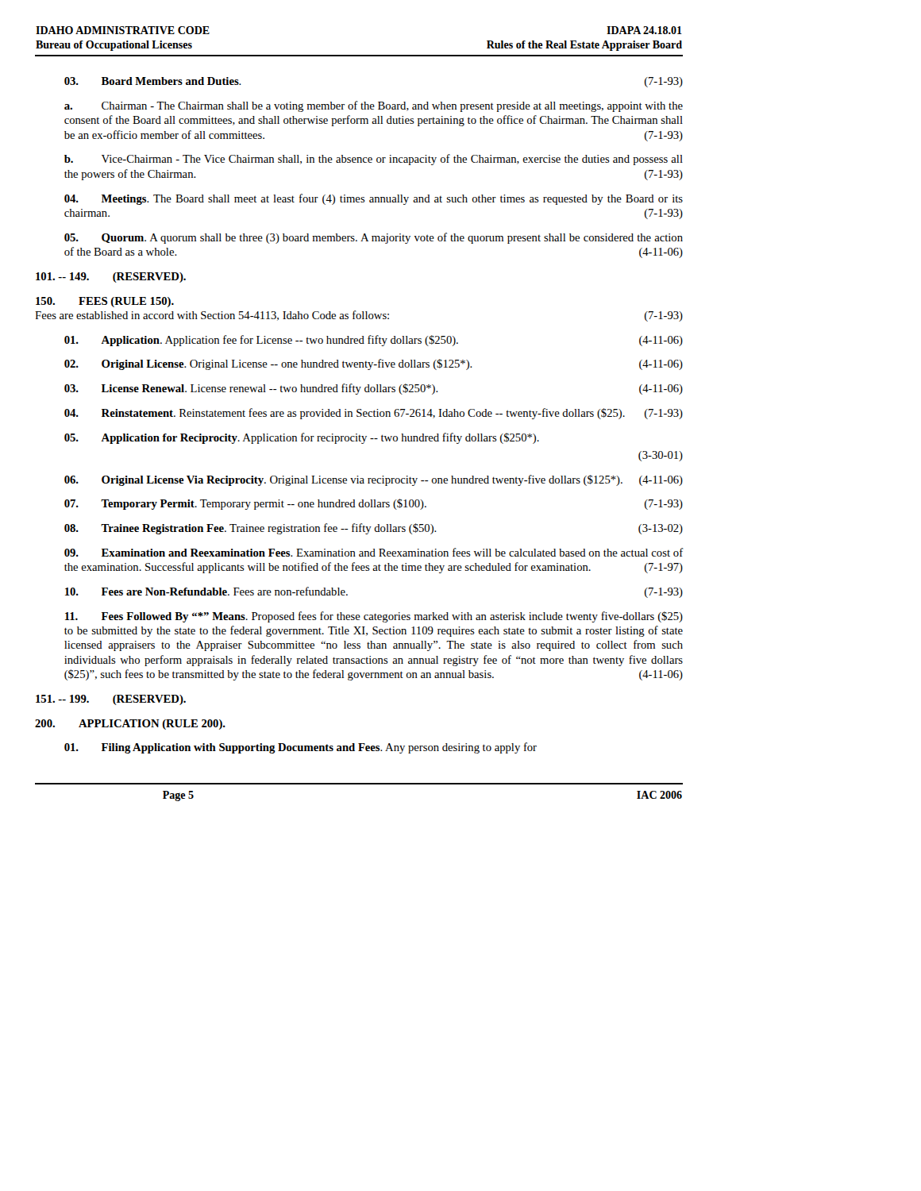| IDAHO ADMINISTRATIVE CODE Bureau of Occupational Licenses | IDAPA 24.18.01 Rules of the Real Estate Appraiser Board |
03. Board Members and Duties.(7-1-93)
a. Chairman - The Chairman shall be a voting member of the Board, and when present preside at all meetings, appoint with the consent of the Board all committees, and shall otherwise perform all duties pertaining to the office of Chairman. The Chairman shall be an ex-officio member of all committees.(7-1-93)
b. Vice-Chairman - The Vice Chairman shall, in the absence or incapacity of the Chairman, exercise the duties and possess all the powers of the Chairman.(7-1-93)
04. Meetings. The Board shall meet at least four (4) times annually and at such other times as requested by the Board or its chairman.(7-1-93)
05. Quorum. A quorum shall be three (3) board members. A majority vote of the quorum present shall be considered the action of the Board as a whole.(4-11-06)
101. -- 149.  (RESERVED).
150.  FEES (RULE 150).
Fees are established in accord with Section 54-4113, Idaho Code as follows:(7-1-93)
01. Application. Application fee for License -- two hundred fifty dollars ($250).(4-11-06)
02. Original License. Original License -- one hundred twenty-five dollars ($125*).(4-11-06)
03. License Renewal. License renewal -- two hundred fifty dollars ($250*).(4-11-06)
04. Reinstatement. Reinstatement fees are as provided in Section 67-2614, Idaho Code -- twenty-five dollars ($25).(7-1-93)
05. Application for Reciprocity. Application for reciprocity -- two hundred fifty dollars ($250*).
(3-30-01)
06. Original License Via Reciprocity. Original License via reciprocity -- one hundred twenty-five dollars ($125*).(4-11-06)
07. Temporary Permit. Temporary permit -- one hundred dollars ($100).(7-1-93)
08. Trainee Registration Fee. Trainee registration fee -- fifty dollars ($50).(3-13-02)
09. Examination and Reexamination Fees. Examination and Reexamination fees will be calculated based on the actual cost of the examination. Successful applicants will be notified of the fees at the time they are scheduled for examination.(7-1-97)
10. Fees are Non-Refundable. Fees are non-refundable.(7-1-93)
11. Fees Followed By “*” Means. Proposed fees for these categories marked with an asterisk include twenty five-dollars ($25) to be submitted by the state to the federal government. Title XI, Section 1109 requires each state to submit a roster listing of state licensed appraisers to the Appraiser Subcommittee “no less than annually”. The state is also required to collect from such individuals who perform appraisals in federally related transactions an annual registry fee of “not more than twenty five dollars ($25)”, such fees to be transmitted by the state to the federal government on an annual basis.(4-11-06)
151. -- 199.  (RESERVED).
200.  APPLICATION (RULE 200).
01. Filing Application with Supporting Documents and Fees. Any person desiring to apply for
| | Page 5 | IAC 2006 |